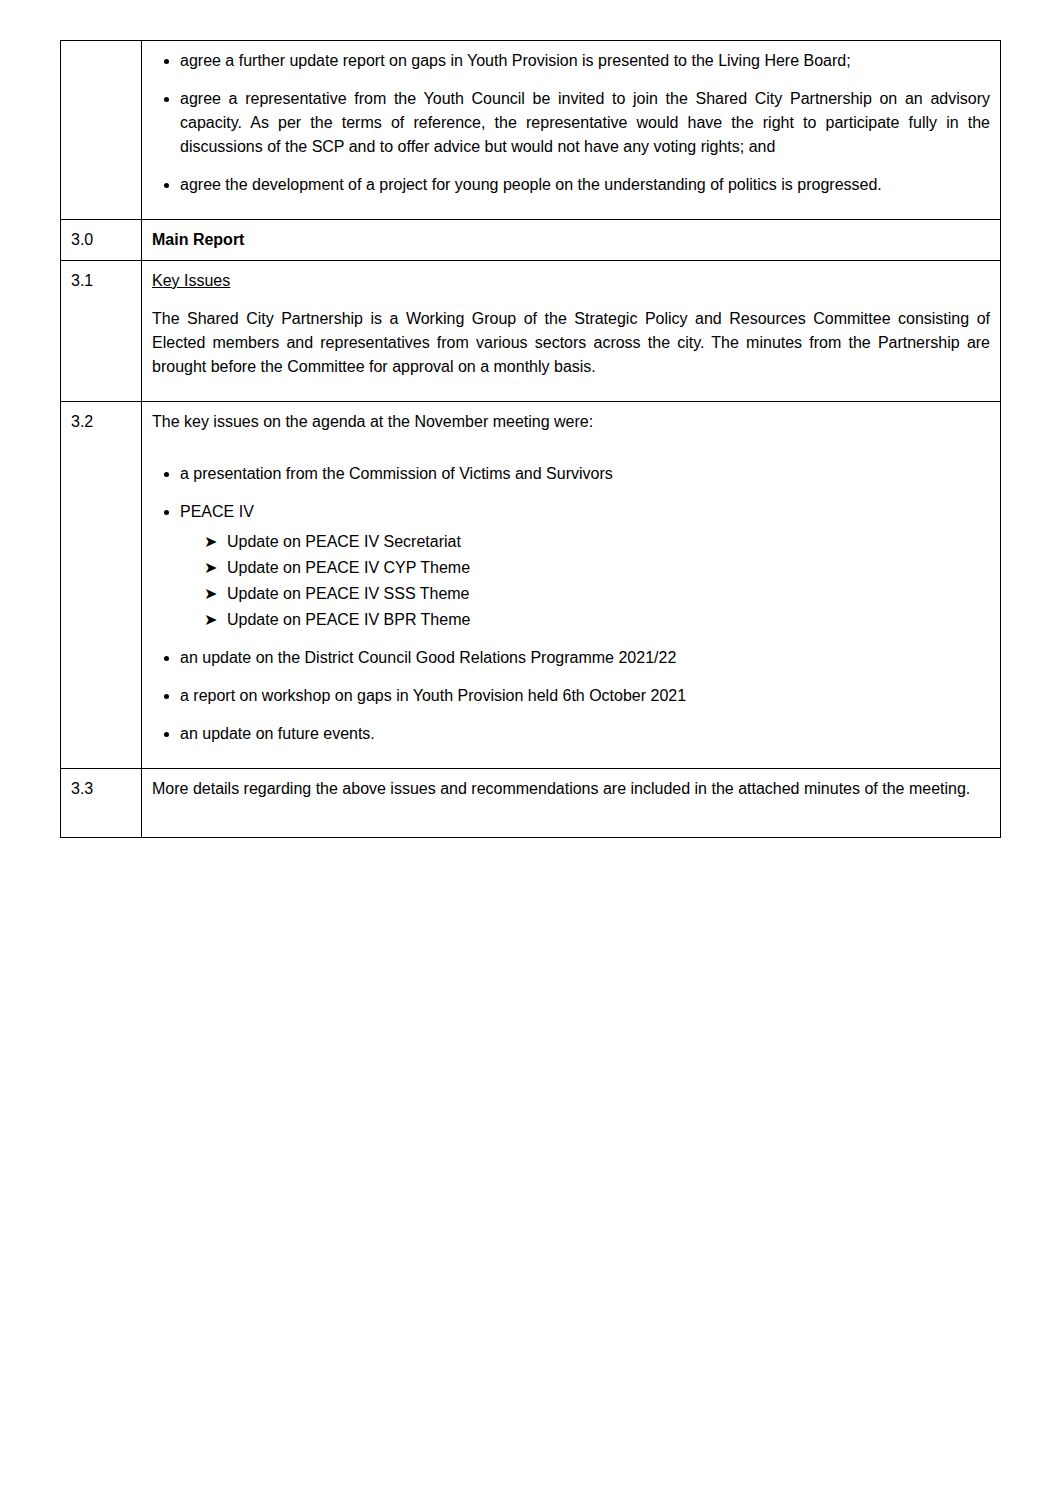| | agree a further update report on gaps in Youth Provision is presented to the Living Here Board; agree a representative from the Youth Council be invited to join the Shared City Partnership on an advisory capacity. As per the terms of reference, the representative would have the right to participate fully in the discussions of the SCP and to offer advice but would not have any voting rights; and agree the development of a project for young people on the understanding of politics is progressed. |
| 3.0 | Main Report |
| 3.1 | Key Issues The Shared City Partnership is a Working Group of the Strategic Policy and Resources Committee consisting of Elected members and representatives from various sectors across the city. The minutes from the Partnership are brought before the Committee for approval on a monthly basis. |
| 3.2 | The key issues on the agenda at the November meeting were: a presentation from the Commission of Victims and Survivors PEACE IV Update on PEACE IV Secretariat Update on PEACE IV CYP Theme Update on PEACE IV SSS Theme Update on PEACE IV BPR Theme an update on the District Council Good Relations Programme 2021/22 a report on workshop on gaps in Youth Provision held 6th October 2021 an update on future events. |
| 3.3 | More details regarding the above issues and recommendations are included in the attached minutes of the meeting. |